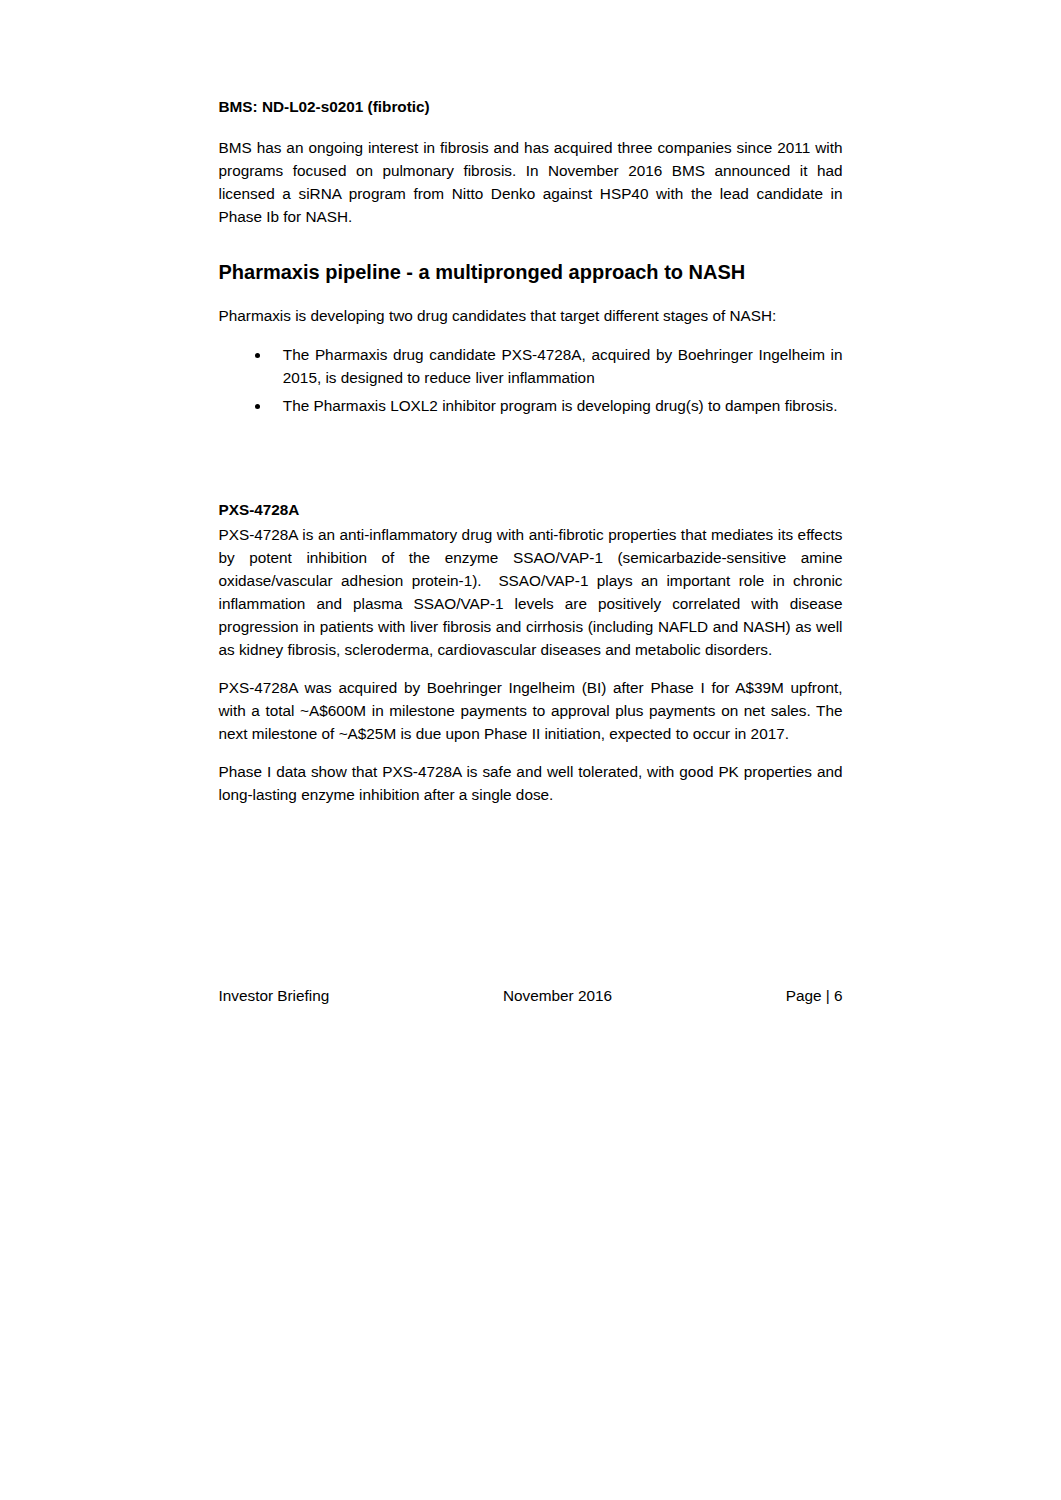BMS: ND-L02-s0201 (fibrotic)
BMS has an ongoing interest in fibrosis and has acquired three companies since 2011 with programs focused on pulmonary fibrosis. In November 2016 BMS announced it had licensed a siRNA program from Nitto Denko against HSP40 with the lead candidate in Phase Ib for NASH.
Pharmaxis pipeline - a multipronged approach to NASH
Pharmaxis is developing two drug candidates that target different stages of NASH:
The Pharmaxis drug candidate PXS-4728A, acquired by Boehringer Ingelheim in 2015, is designed to reduce liver inflammation
The Pharmaxis LOXL2 inhibitor program is developing drug(s) to dampen fibrosis.
PXS-4728A
PXS-4728A is an anti-inflammatory drug with anti-fibrotic properties that mediates its effects by potent inhibition of the enzyme SSAO/VAP-1 (semicarbazide-sensitive amine oxidase/vascular adhesion protein-1). SSAO/VAP-1 plays an important role in chronic inflammation and plasma SSAO/VAP-1 levels are positively correlated with disease progression in patients with liver fibrosis and cirrhosis (including NAFLD and NASH) as well as kidney fibrosis, scleroderma, cardiovascular diseases and metabolic disorders.
PXS-4728A was acquired by Boehringer Ingelheim (BI) after Phase I for A$39M upfront, with a total ~A$600M in milestone payments to approval plus payments on net sales. The next milestone of ~A$25M is due upon Phase II initiation, expected to occur in 2017.
Phase I data show that PXS-4728A is safe and well tolerated, with good PK properties and long-lasting enzyme inhibition after a single dose.
Investor Briefing November 2016 Page | 6